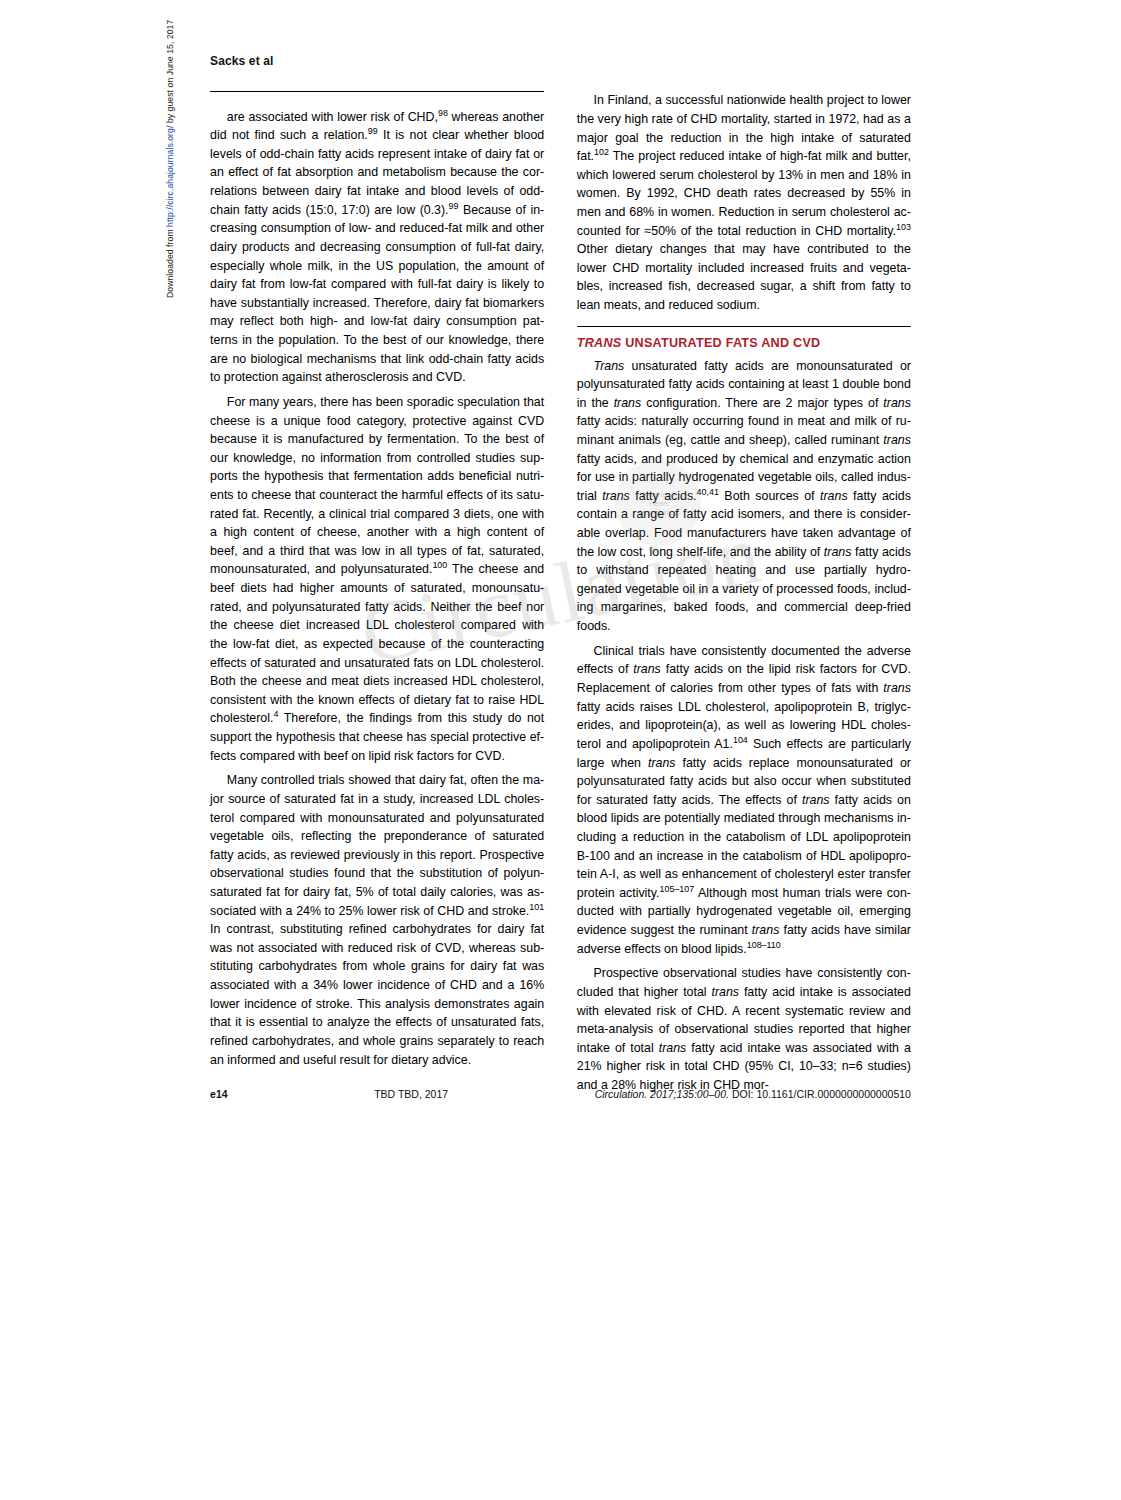Sacks et al
Downloaded from http://circ.ahajournals.org/ by guest on June 15, 2017
Circulation
American
Heart
Association
are associated with lower risk of CHD,98 whereas another did not find such a relation.99 It is not clear whether blood levels of odd-chain fatty acids represent intake of dairy fat or an effect of fat absorption and metabolism because the correlations between dairy fat intake and blood levels of odd-chain fatty acids (15:0, 17:0) are low (0.3).99 Because of increasing consumption of low- and reduced-fat milk and other dairy products and decreasing consumption of full-fat dairy, especially whole milk, in the US population, the amount of dairy fat from low-fat compared with full-fat dairy is likely to have substantially increased. Therefore, dairy fat biomarkers may reflect both high- and low-fat dairy consumption patterns in the population. To the best of our knowledge, there are no biological mechanisms that link odd-chain fatty acids to protection against atherosclerosis and CVD.
For many years, there has been sporadic speculation that cheese is a unique food category, protective against CVD because it is manufactured by fermentation. To the best of our knowledge, no information from controlled studies supports the hypothesis that fermentation adds beneficial nutrients to cheese that counteract the harmful effects of its saturated fat. Recently, a clinical trial compared 3 diets, one with a high content of cheese, another with a high content of beef, and a third that was low in all types of fat, saturated, monounsaturated, and polyunsaturated.100 The cheese and beef diets had higher amounts of saturated, monounsaturated, and polyunsaturated fatty acids. Neither the beef nor the cheese diet increased LDL cholesterol compared with the low-fat diet, as expected because of the counteracting effects of saturated and unsaturated fats on LDL cholesterol. Both the cheese and meat diets increased HDL cholesterol, consistent with the known effects of dietary fat to raise HDL cholesterol.4 Therefore, the findings from this study do not support the hypothesis that cheese has special protective effects compared with beef on lipid risk factors for CVD.
Many controlled trials showed that dairy fat, often the major source of saturated fat in a study, increased LDL cholesterol compared with monounsaturated and polyunsaturated vegetable oils, reflecting the preponderance of saturated fatty acids, as reviewed previously in this report. Prospective observational studies found that the substitution of polyunsaturated fat for dairy fat, 5% of total daily calories, was associated with a 24% to 25% lower risk of CHD and stroke.101 In contrast, substituting refined carbohydrates for dairy fat was not associated with reduced risk of CVD, whereas substituting carbohydrates from whole grains for dairy fat was associated with a 34% lower incidence of CHD and a 16% lower incidence of stroke. This analysis demonstrates again that it is essential to analyze the effects of unsaturated fats, refined carbohydrates, and whole grains separately to reach an informed and useful result for dietary advice.
In Finland, a successful nationwide health project to lower the very high rate of CHD mortality, started in 1972, had as a major goal the reduction in the high intake of saturated fat.102 The project reduced intake of high-fat milk and butter, which lowered serum cholesterol by 13% in men and 18% in women. By 1992, CHD death rates decreased by 55% in men and 68% in women. Reduction in serum cholesterol accounted for ≈50% of the total reduction in CHD mortality.103 Other dietary changes that may have contributed to the lower CHD mortality included increased fruits and vegetables, increased fish, decreased sugar, a shift from fatty to lean meats, and reduced sodium.
Trans Unsaturated Fats and CVD
Trans unsaturated fatty acids are monounsaturated or polyunsaturated fatty acids containing at least 1 double bond in the trans configuration. There are 2 major types of trans fatty acids: naturally occurring found in meat and milk of ruminant animals (eg, cattle and sheep), called ruminant trans fatty acids, and produced by chemical and enzymatic action for use in partially hydrogenated vegetable oils, called industrial trans fatty acids.40,41 Both sources of trans fatty acids contain a range of fatty acid isomers, and there is considerable overlap. Food manufacturers have taken advantage of the low cost, long shelf-life, and the ability of trans fatty acids to withstand repeated heating and use partially hydrogenated vegetable oil in a variety of processed foods, including margarines, baked foods, and commercial deep-fried foods.
Clinical trials have consistently documented the adverse effects of trans fatty acids on the lipid risk factors for CVD. Replacement of calories from other types of fats with trans fatty acids raises LDL cholesterol, apolipoprotein B, triglycerides, and lipoprotein(a), as well as lowering HDL cholesterol and apolipoprotein A1.104 Such effects are particularly large when trans fatty acids replace monounsaturated or polyunsaturated fatty acids but also occur when substituted for saturated fatty acids. The effects of trans fatty acids on blood lipids are potentially mediated through mechanisms including a reduction in the catabolism of LDL apolipoprotein B-100 and an increase in the catabolism of HDL apolipoprotein A-I, as well as enhancement of cholesteryl ester transfer protein activity.105–107 Although most human trials were conducted with partially hydrogenated vegetable oil, emerging evidence suggest the ruminant trans fatty acids have similar adverse effects on blood lipids.108–110
Prospective observational studies have consistently concluded that higher total trans fatty acid intake is associated with elevated risk of CHD. A recent systematic review and meta-analysis of observational studies reported that higher intake of total trans fatty acid intake was associated with a 21% higher risk in total CHD (95% CI, 10–33; n=6 studies) and a 28% higher risk in CHD mor-
e14
TBD TBD, 2017
Circulation. 2017;135:00–00. DOI: 10.1161/CIR.0000000000000510